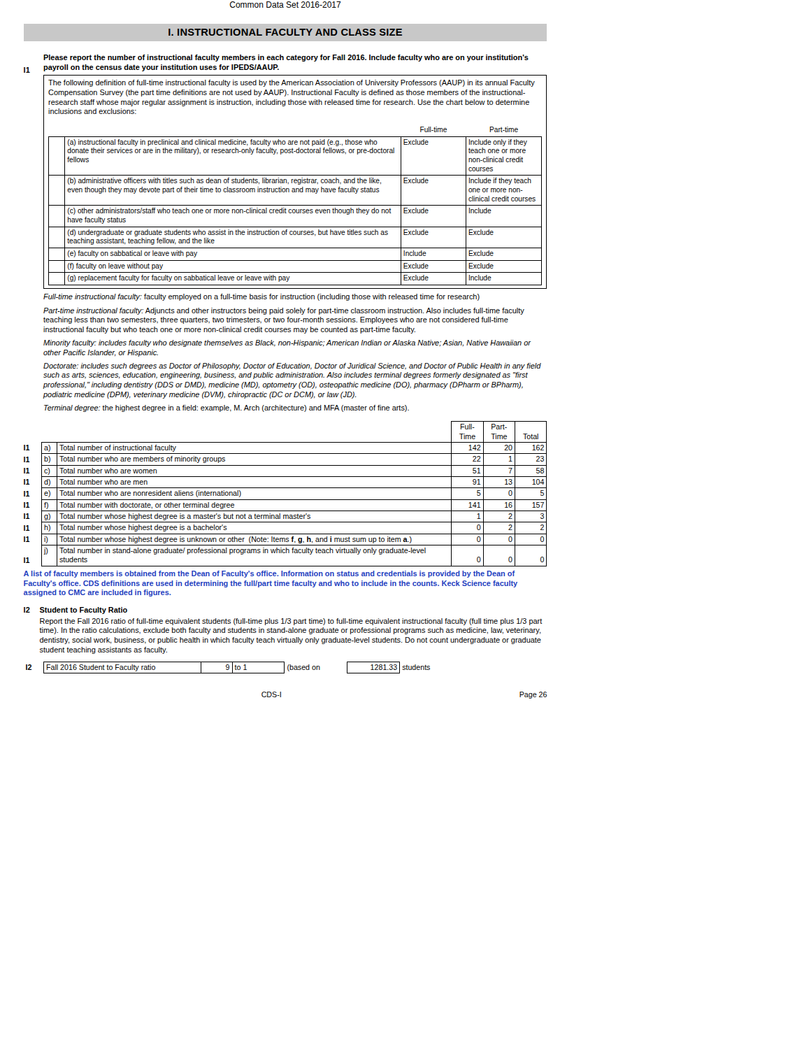Common Data Set 2016-2017
I. INSTRUCTIONAL FACULTY AND CLASS SIZE
Please report the number of instructional faculty members in each category for Fall 2016. Include faculty who are on your institution's payroll on the census date your institution uses for IPEDS/AAUP.
I1
The following definition of full-time instructional faculty is used by the American Association of University Professors (AAUP) in its annual Faculty Compensation Survey (the part time definitions are not used by AAUP). Instructional Faculty is defined as those members of the instructional-research staff whose major regular assignment is instruction, including those with released time for research. Use the chart below to determine inclusions and exclusions:
| | | Full-time | Part-time |
| --- | --- | --- | --- |
| | (a) instructional faculty in preclinical and clinical medicine, faculty who are not paid (e.g., those who donate their services or are in the military), or research-only faculty, post-doctoral fellows, or pre-doctoral fellows | Exclude | Include only if they teach one or more non-clinical credit courses |
| | (b) administrative officers with titles such as dean of students, librarian, registrar, coach, and the like, even though they may devote part of their time to classroom instruction and may have faculty status | Exclude | Include if they teach one or more non-clinical credit courses |
| | (c) other administrators/staff who teach one or more non-clinical credit courses even though they do not have faculty status | Exclude | Include |
| | (d) undergraduate or graduate students who assist in the instruction of courses, but have titles such as teaching assistant, teaching fellow, and the like | Exclude | Exclude |
| | (e) faculty on sabbatical or leave with pay | Include | Exclude |
| | (f) faculty on leave without pay | Exclude | Exclude |
| | (g) replacement faculty for faculty on sabbatical leave or leave with pay | Exclude | Include |
Full-time instructional faculty: faculty employed on a full-time basis for instruction (including those with released time for research)
Part-time instructional faculty: Adjuncts and other instructors being paid solely for part-time classroom instruction. Also includes full-time faculty teaching less than two semesters, three quarters, two trimesters, or two four-month sessions. Employees who are not considered full-time instructional faculty but who teach one or more non-clinical credit courses may be counted as part-time faculty.
Minority faculty: includes faculty who designate themselves as Black, non-Hispanic; American Indian or Alaska Native; Asian, Native Hawaiian or other Pacific Islander, or Hispanic.
Doctorate: includes such degrees as Doctor of Philosophy, Doctor of Education, Doctor of Juridical Science, and Doctor of Public Health in any field such as arts, sciences, education, engineering, business, and public administration. Also includes terminal degrees formerly designated as "first professional," including dentistry (DDS or DMD), medicine (MD), optometry (OD), osteopathic medicine (DO), pharmacy (DPharm or BPharm), podiatric medicine (DPM), veterinary medicine (DVM), chiropractic (DC or DCM), or law (JD).
Terminal degree: the highest degree in a field: example, M. Arch (architecture) and MFA (master of fine arts).
| | | | Full-Time | Part-Time | Total |
| --- | --- | --- | --- | --- | --- |
| I1 | a) | Total number of instructional faculty | 142 | 20 | 162 |
| I1 | b) | Total number who are members of minority groups | 22 | 1 | 23 |
| I1 | c) | Total number who are women | 51 | 7 | 58 |
| I1 | d) | Total number who are men | 91 | 13 | 104 |
| I1 | e) | Total number who are nonresident aliens (international) | 5 | 0 | 5 |
| I1 | f) | Total number with doctorate, or other terminal degree | 141 | 16 | 157 |
| I1 | g) | Total number whose highest degree is a master's but not a terminal master's | 1 | 2 | 3 |
| I1 | h) | Total number whose highest degree is a bachelor's | 0 | 2 | 2 |
| I1 | i) | Total number whose highest degree is unknown or other (Note: Items f , g , h , and i must sum up to item a .) | 0 | 0 | 0 |
| I1 | j) | Total number in stand-alone graduate/ professional programs in which faculty teach virtually only graduate-level students | 0 | 0 | 0 |
A list of faculty members is obtained from the Dean of Faculty's office. Information on status and credentials is provided by the Dean of Faculty's office. CDS definitions are used in determining the full/part time faculty and who to include in the counts. Keck Science faculty assigned to CMC are included in figures.
I2 Student to Faculty Ratio
Report the Fall 2016 ratio of full-time equivalent students (full-time plus 1/3 part time) to full-time equivalent instructional faculty (full time plus 1/3 part time). In the ratio calculations, exclude both faculty and students in stand-alone graduate or professional programs such as medicine, law, veterinary, dentistry, social work, business, or public health in which faculty teach virtually only graduate-level students. Do not count undergraduate or graduate student teaching assistants as faculty.
| I2 | Fall 2016 Student to Faculty ratio | 9 | to 1 | (based on | 1281.33 | students |
CDS-I
Page 26